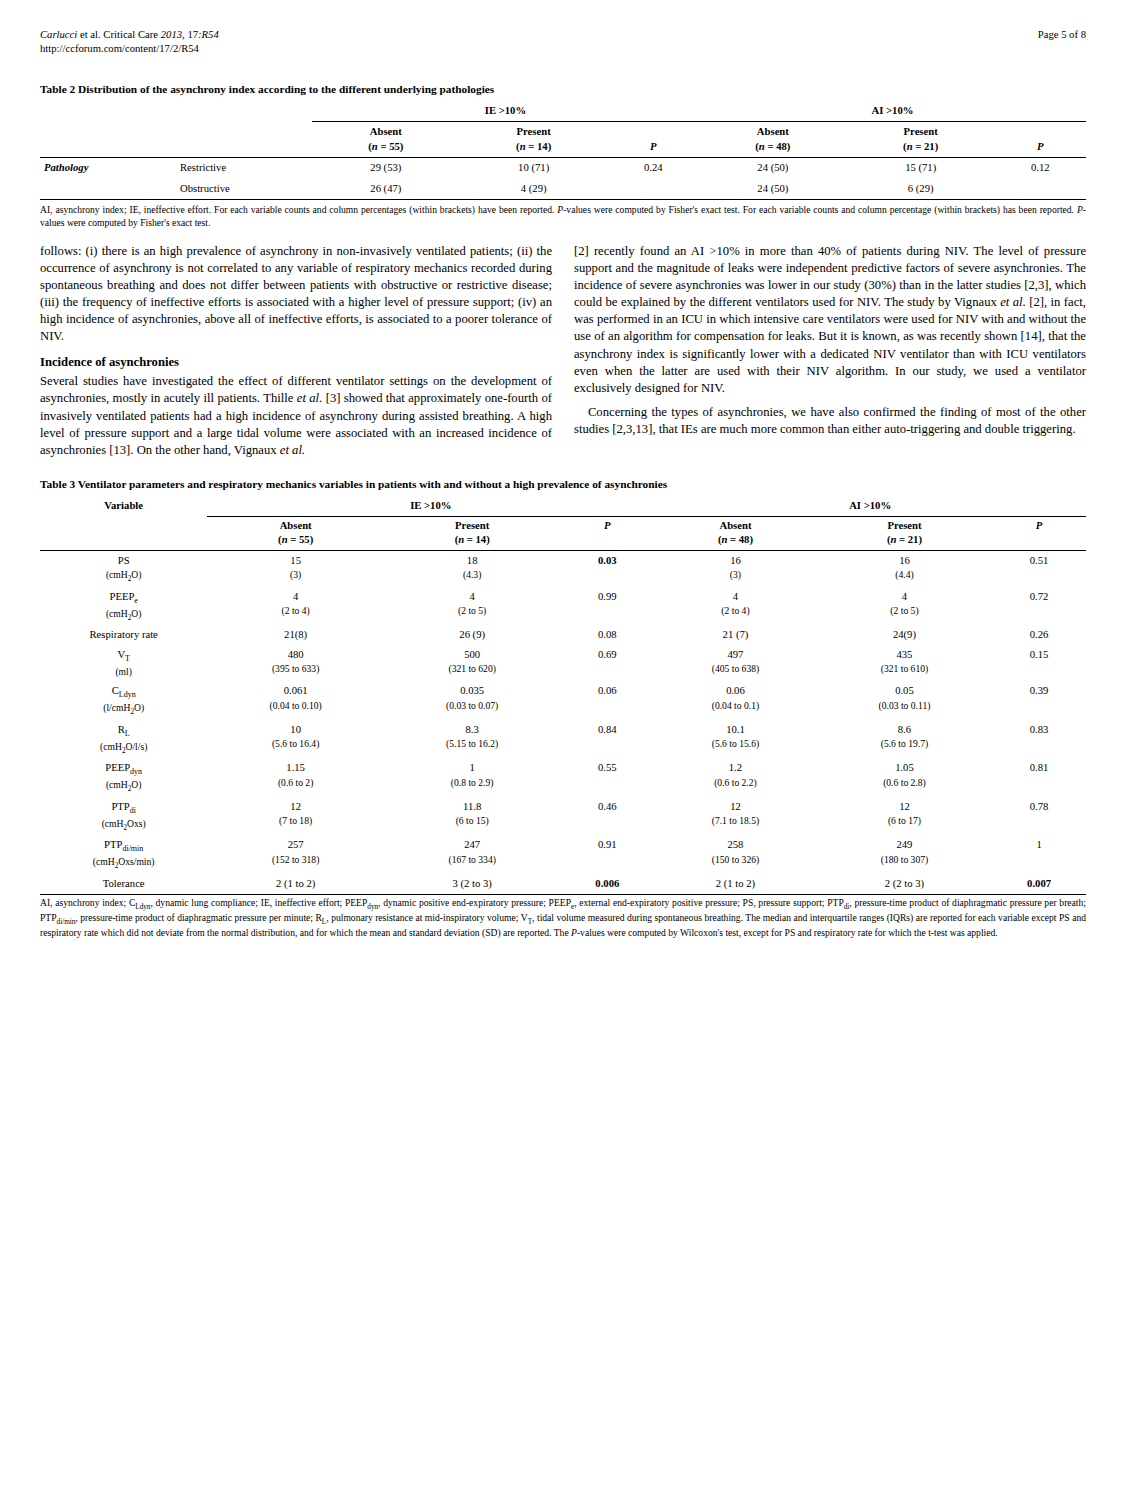Carlucci et al. Critical Care 2013, 17:R54
http://ccforum.com/content/17/2/R54
Page 5 of 8
Table 2 Distribution of the asynchrony index according to the different underlying pathologies
| | | IE >10% | AI >10% |
| --- | --- | --- | --- |
| | | Absent ( n = 55) | Present ( n = 14) | P | Absent ( n = 48) | Present ( n = 21) | P |
| Pathology | Restrictive | 29 (53) | 10 (71) | 0.24 | 24 (50) | 15 (71) | 0.12 |
| | Obstructive | 26 (47) | 4 (29) | | 24 (50) | 6 (29) | |
AI, asynchrony index; IE, ineffective effort. For each variable counts and column percentages (within brackets) have been reported. P-values were computed by Fisher's exact test. For each variable counts and column percentage (within brackets) has been reported. P-values were computed by Fisher's exact test.
follows: (i) there is an high prevalence of asynchrony in non-invasively ventilated patients; (ii) the occurrence of asynchrony is not correlated to any variable of respiratory mechanics recorded during spontaneous breathing and does not differ between patients with obstructive or restrictive disease; (iii) the frequency of ineffective efforts is associated with a higher level of pressure support; (iv) an high incidence of asynchronies, above all of ineffective efforts, is associated to a poorer tolerance of NIV.
Incidence of asynchronies
Several studies have investigated the effect of different ventilator settings on the development of asynchronies, mostly in acutely ill patients. Thille et al. [3] showed that approximately one-fourth of invasively ventilated patients had a high incidence of asynchrony during assisted breathing. A high level of pressure support and a large tidal volume were associated with an increased incidence of asynchronies [13]. On the other hand, Vignaux et al.
[2] recently found an AI >10% in more than 40% of patients during NIV. The level of pressure support and the magnitude of leaks were independent predictive factors of severe asynchronies. The incidence of severe asynchronies was lower in our study (30%) than in the latter studies [2,3], which could be explained by the different ventilators used for NIV. The study by Vignaux et al. [2], in fact, was performed in an ICU in which intensive care ventilators were used for NIV with and without the use of an algorithm for compensation for leaks. But it is known, as was recently shown [14], that the asynchrony index is significantly lower with a dedicated NIV ventilator than with ICU ventilators even when the latter are used with their NIV algorithm. In our study, we used a ventilator exclusively designed for NIV.
Concerning the types of asynchronies, we have also confirmed the finding of most of the other studies [2,3,13], that IEs are much more common than either auto-triggering and double triggering.
Table 3 Ventilator parameters and respiratory mechanics variables in patients with and without a high prevalence of asynchronies
| Variable | IE >10% | AI >10% |
| --- | --- | --- |
| | Absent ( n = 55) | Present ( n = 14) | P | Absent ( n = 48) | Present ( n = 21) | P |
| PS (cmH 2 O) | 15 (3) | 18 (4.3) | 0.03 | 16 (3) | 16 (4.4) | 0.51 |
| PEEP e (cmH 2 O) | 4 (2 to 4) | 4 (2 to 5) | 0.99 | 4 (2 to 4) | 4 (2 to 5) | 0.72 |
| Respiratory rate | 21(8) | 26 (9) | 0.08 | 21 (7) | 24(9) | 0.26 |
| V T (ml) | 480 (395 to 633) | 500 (321 to 620) | 0.69 | 497 (405 to 638) | 435 (321 to 610) | 0.15 |
| C Ldyn (l/cmH 2 O) | 0.061 (0.04 to 0.10) | 0.035 (0.03 to 0.07) | 0.06 | 0.06 (0.04 to 0.1) | 0.05 (0.03 to 0.11) | 0.39 |
| R L (cmH 2 O/l/s) | 10 (5.6 to 16.4) | 8.3 (5.15 to 16.2) | 0.84 | 10.1 (5.6 to 15.6) | 8.6 (5.6 to 19.7) | 0.83 |
| PEEP dyn (cmH 2 O) | 1.15 (0.6 to 2) | 1 (0.8 to 2.9) | 0.55 | 1.2 (0.6 to 2.2) | 1.05 (0.6 to 2.8) | 0.81 |
| PTP di (cmH 2 Oxs) | 12 (7 to 18) | 11.8 (6 to 15) | 0.46 | 12 (7.1 to 18.5) | 12 (6 to 17) | 0.78 |
| PTP di/min (cmH 2 Oxs/min) | 257 (152 to 318) | 247 (167 to 334) | 0.91 | 258 (150 to 326) | 249 (180 to 307) | 1 |
| Tolerance | 2 (1 to 2) | 3 (2 to 3) | 0.006 | 2 (1 to 2) | 2 (2 to 3) | 0.007 |
AI, asynchrony index; CLdyn, dynamic lung compliance; IE, ineffective effort; PEEPdyn, dynamic positive end-expiratory pressure; PEEPe, external end-expiratory positive pressure; PS, pressure support; PTPdi, pressure-time product of diaphragmatic pressure per breath; PTPdi/min, pressure-time product of diaphragmatic pressure per minute; RL, pulmonary resistance at mid-inspiratory volume; VT, tidal volume measured during spontaneous breathing. The median and interquartile ranges (IQRs) are reported for each variable except PS and respiratory rate which did not deviate from the normal distribution, and for which the mean and standard deviation (SD) are reported. The P-values were computed by Wilcoxon's test, except for PS and respiratory rate for which the t-test was applied.